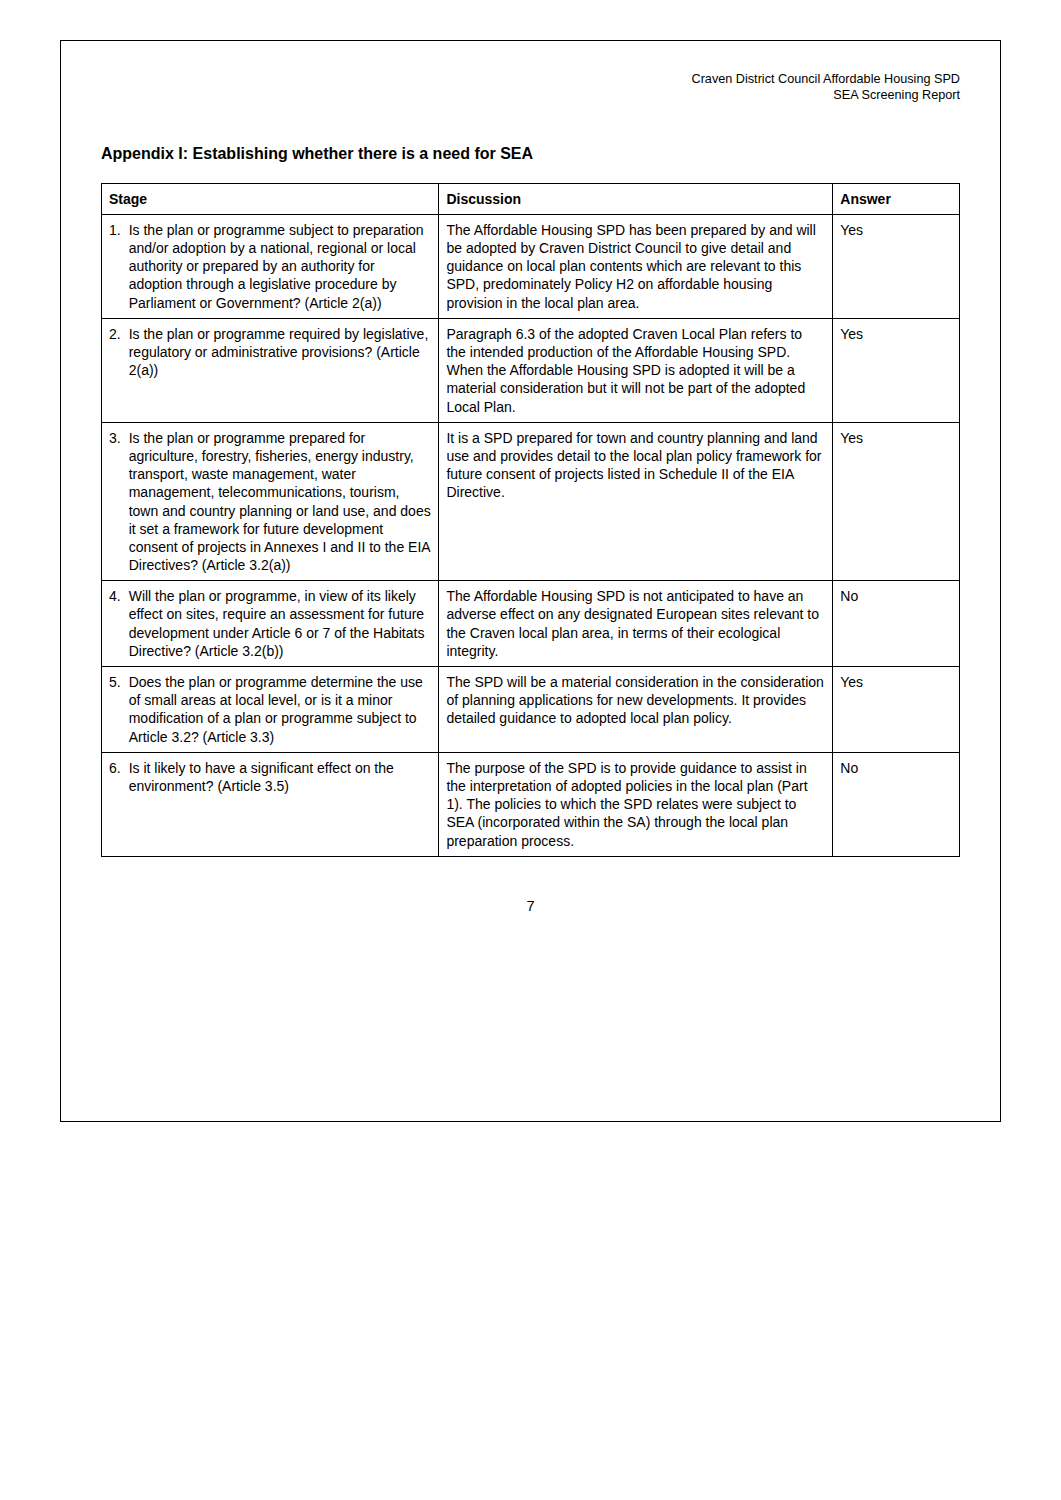Craven District Council Affordable Housing SPD
SEA Screening Report
Appendix I: Establishing whether there is a need for SEA
| Stage | Discussion | Answer |
| --- | --- | --- |
| 1. | Is the plan or programme subject to preparation and/or adoption by a national, regional or local authority or prepared by an authority for adoption through a legislative procedure by Parliament or Government? (Article 2(a)) | The Affordable Housing SPD has been prepared by and will be adopted by Craven District Council to give detail and guidance on local plan contents which are relevant to this SPD, predominately Policy H2 on affordable housing provision in the local plan area. | Yes |
| 2. | Is the plan or programme required by legislative, regulatory or administrative provisions? (Article 2(a)) | Paragraph 6.3 of the adopted Craven Local Plan refers to the intended production of the Affordable Housing SPD. When the Affordable Housing SPD is adopted it will be a material consideration but it will not be part of the adopted Local Plan. | Yes |
| 3. | Is the plan or programme prepared for agriculture, forestry, fisheries, energy industry, transport, waste management, water management, telecommunications, tourism, town and country planning or land use, and does it set a framework for future development consent of projects in Annexes I and II to the EIA Directives? (Article 3.2(a)) | It is a SPD prepared for town and country planning and land use and provides detail to the local plan policy framework for future consent of projects listed in Schedule II of the EIA Directive. | Yes |
| 4. | Will the plan or programme, in view of its likely effect on sites, require an assessment for future development under Article 6 or 7 of the Habitats Directive? (Article 3.2(b)) | The Affordable Housing SPD is not anticipated to have an adverse effect on any designated European sites relevant to the Craven local plan area, in terms of their ecological integrity. | No |
| 5. | Does the plan or programme determine the use of small areas at local level, or is it a minor modification of a plan or programme subject to Article 3.2? (Article 3.3) | The SPD will be a material consideration in the consideration of planning applications for new developments. It provides detailed guidance to adopted local plan policy. | Yes |
| 6. | Is it likely to have a significant effect on the environment? (Article 3.5) | The purpose of the SPD is to provide guidance to assist in the interpretation of adopted policies in the local plan (Part 1). The policies to which the SPD relates were subject to SEA (incorporated within the SA) through the local plan preparation process. | No |
7